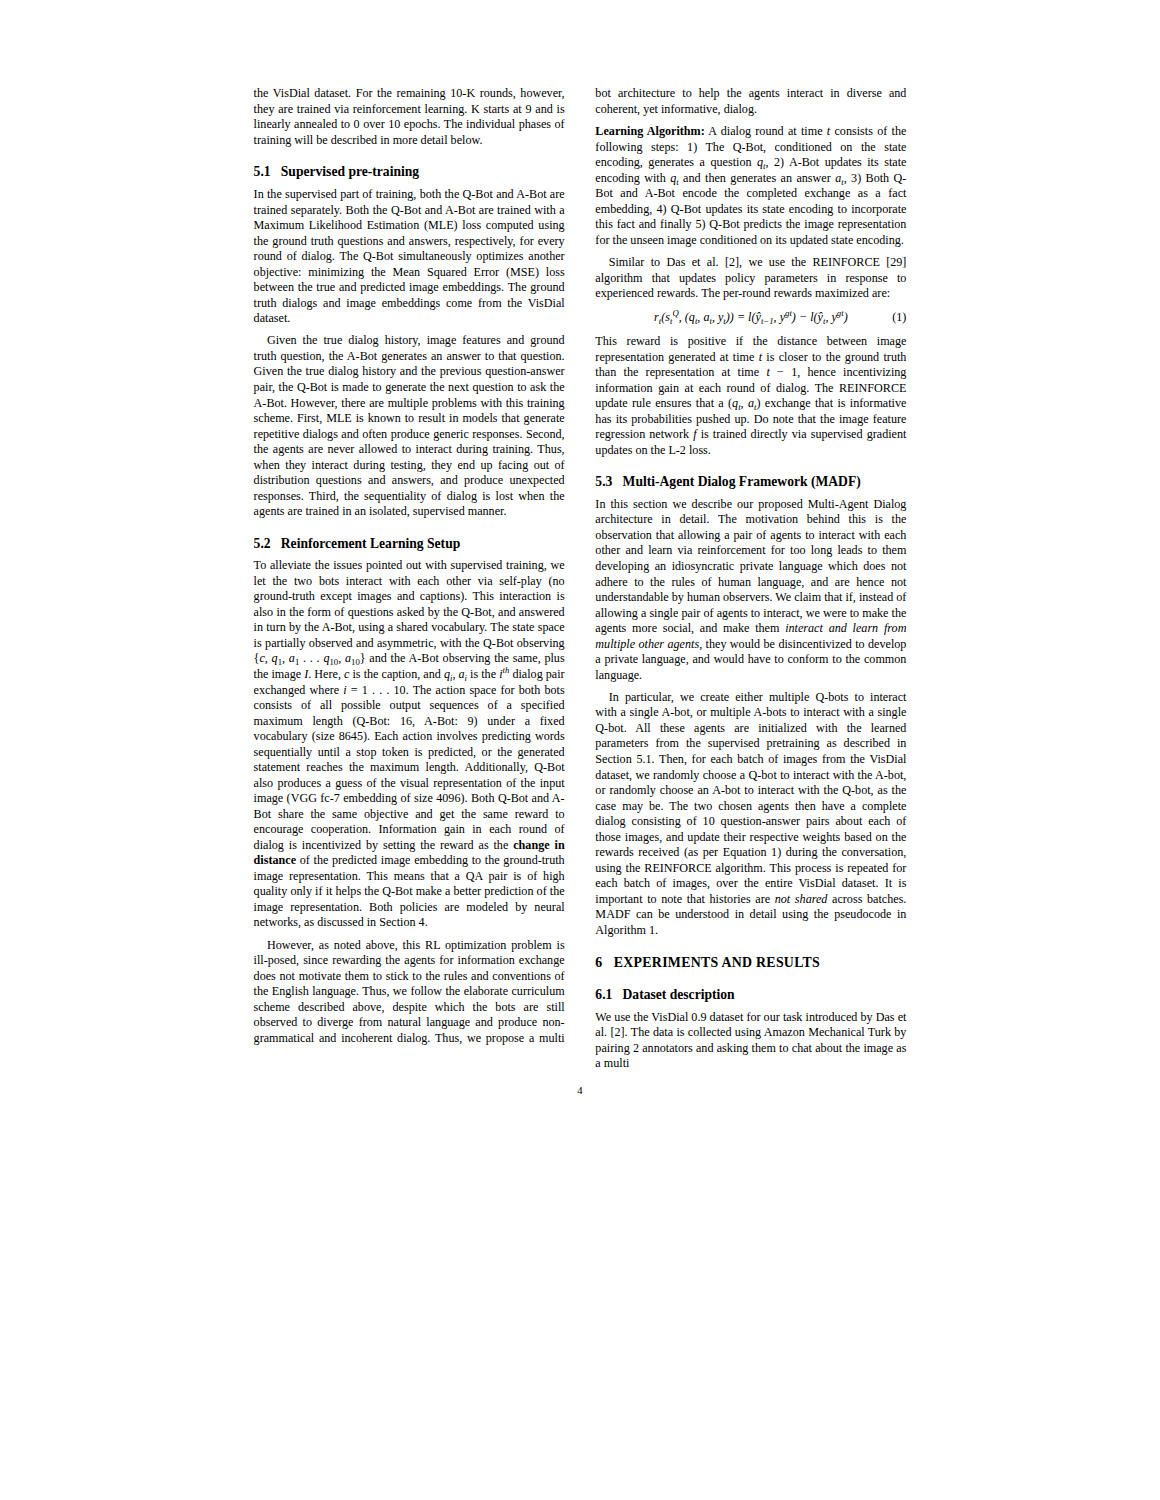the VisDial dataset. For the remaining 10-K rounds, however, they are trained via reinforcement learning. K starts at 9 and is linearly annealed to 0 over 10 epochs. The individual phases of training will be described in more detail below.
5.1 Supervised pre-training
In the supervised part of training, both the Q-Bot and A-Bot are trained separately. Both the Q-Bot and A-Bot are trained with a Maximum Likelihood Estimation (MLE) loss computed using the ground truth questions and answers, respectively, for every round of dialog. The Q-Bot simultaneously optimizes another objective: minimizing the Mean Squared Error (MSE) loss between the true and predicted image embeddings. The ground truth dialogs and image embeddings come from the VisDial dataset.
Given the true dialog history, image features and ground truth question, the A-Bot generates an answer to that question. Given the true dialog history and the previous question-answer pair, the Q-Bot is made to generate the next question to ask the A-Bot. However, there are multiple problems with this training scheme. First, MLE is known to result in models that generate repetitive dialogs and often produce generic responses. Second, the agents are never allowed to interact during training. Thus, when they interact during testing, they end up facing out of distribution questions and answers, and produce unexpected responses. Third, the sequentiality of dialog is lost when the agents are trained in an isolated, supervised manner.
5.2 Reinforcement Learning Setup
To alleviate the issues pointed out with supervised training, we let the two bots interact with each other via self-play (no ground-truth except images and captions). This interaction is also in the form of questions asked by the Q-Bot, and answered in turn by the A-Bot, using a shared vocabulary. The state space is partially observed and asymmetric, with the Q-Bot observing {c, q1, a1 . . . q10, a10} and the A-Bot observing the same, plus the image I. Here, c is the caption, and qi, ai is the ith dialog pair exchanged where i = 1 . . . 10. The action space for both bots consists of all possible output sequences of a specified maximum length (Q-Bot: 16, A-Bot: 9) under a fixed vocabulary (size 8645). Each action involves predicting words sequentially until a stop token is predicted, or the generated statement reaches the maximum length. Additionally, Q-Bot also produces a guess of the visual representation of the input image (VGG fc-7 embedding of size 4096). Both Q-Bot and A-Bot share the same objective and get the same reward to encourage cooperation. Information gain in each round of dialog is incentivized by setting the reward as the change in distance of the predicted image embedding to the ground-truth image representation. This means that a QA pair is of high quality only if it helps the Q-Bot make a better prediction of the image representation. Both policies are modeled by neural networks, as discussed in Section 4.
However, as noted above, this RL optimization problem is ill-posed, since rewarding the agents for information exchange does not motivate them to stick to the rules and conventions of the English language. Thus, we follow the elaborate curriculum scheme described above, despite which the bots are still observed to diverge from natural language and produce non-grammatical and incoherent dialog. Thus, we propose a multi bot architecture to help the agents interact in diverse and coherent, yet informative, dialog.
Learning Algorithm: A dialog round at time t consists of the following steps: 1) The Q-Bot, conditioned on the state encoding, generates a question qt, 2) A-Bot updates its state encoding with qt and then generates an answer at, 3) Both Q-Bot and A-Bot encode the completed exchange as a fact embedding, 4) Q-Bot updates its state encoding to incorporate this fact and finally 5) Q-Bot predicts the image representation for the unseen image conditioned on its updated state encoding.
Similar to Das et al. [2], we use the REINFORCE [29] algorithm that updates policy parameters in response to experienced rewards. The per-round rewards maximized are:
rt(stQ, (qt, at, yt)) = l(ŷt−1, ygt) − l(ŷt, ygt)(1)
This reward is positive if the distance between image representation generated at time t is closer to the ground truth than the representation at time t − 1, hence incentivizing information gain at each round of dialog. The REINFORCE update rule ensures that a (qt, at) exchange that is informative has its probabilities pushed up. Do note that the image feature regression network f is trained directly via supervised gradient updates on the L-2 loss.
5.3 Multi-Agent Dialog Framework (MADF)
In this section we describe our proposed Multi-Agent Dialog architecture in detail. The motivation behind this is the observation that allowing a pair of agents to interact with each other and learn via reinforcement for too long leads to them developing an idiosyncratic private language which does not adhere to the rules of human language, and are hence not understandable by human observers. We claim that if, instead of allowing a single pair of agents to interact, we were to make the agents more social, and make them interact and learn from multiple other agents, they would be disincentivized to develop a private language, and would have to conform to the common language.
In particular, we create either multiple Q-bots to interact with a single A-bot, or multiple A-bots to interact with a single Q-bot. All these agents are initialized with the learned parameters from the supervised pretraining as described in Section 5.1. Then, for each batch of images from the VisDial dataset, we randomly choose a Q-bot to interact with the A-bot, or randomly choose an A-bot to interact with the Q-bot, as the case may be. The two chosen agents then have a complete dialog consisting of 10 question-answer pairs about each of those images, and update their respective weights based on the rewards received (as per Equation 1) during the conversation, using the REINFORCE algorithm. This process is repeated for each batch of images, over the entire VisDial dataset. It is important to note that histories are not shared across batches. MADF can be understood in detail using the pseudocode in Algorithm 1.
6 EXPERIMENTS AND RESULTS
6.1 Dataset description
We use the VisDial 0.9 dataset for our task introduced by Das et al. [2]. The data is collected using Amazon Mechanical Turk by pairing 2 annotators and asking them to chat about the image as a multi
4